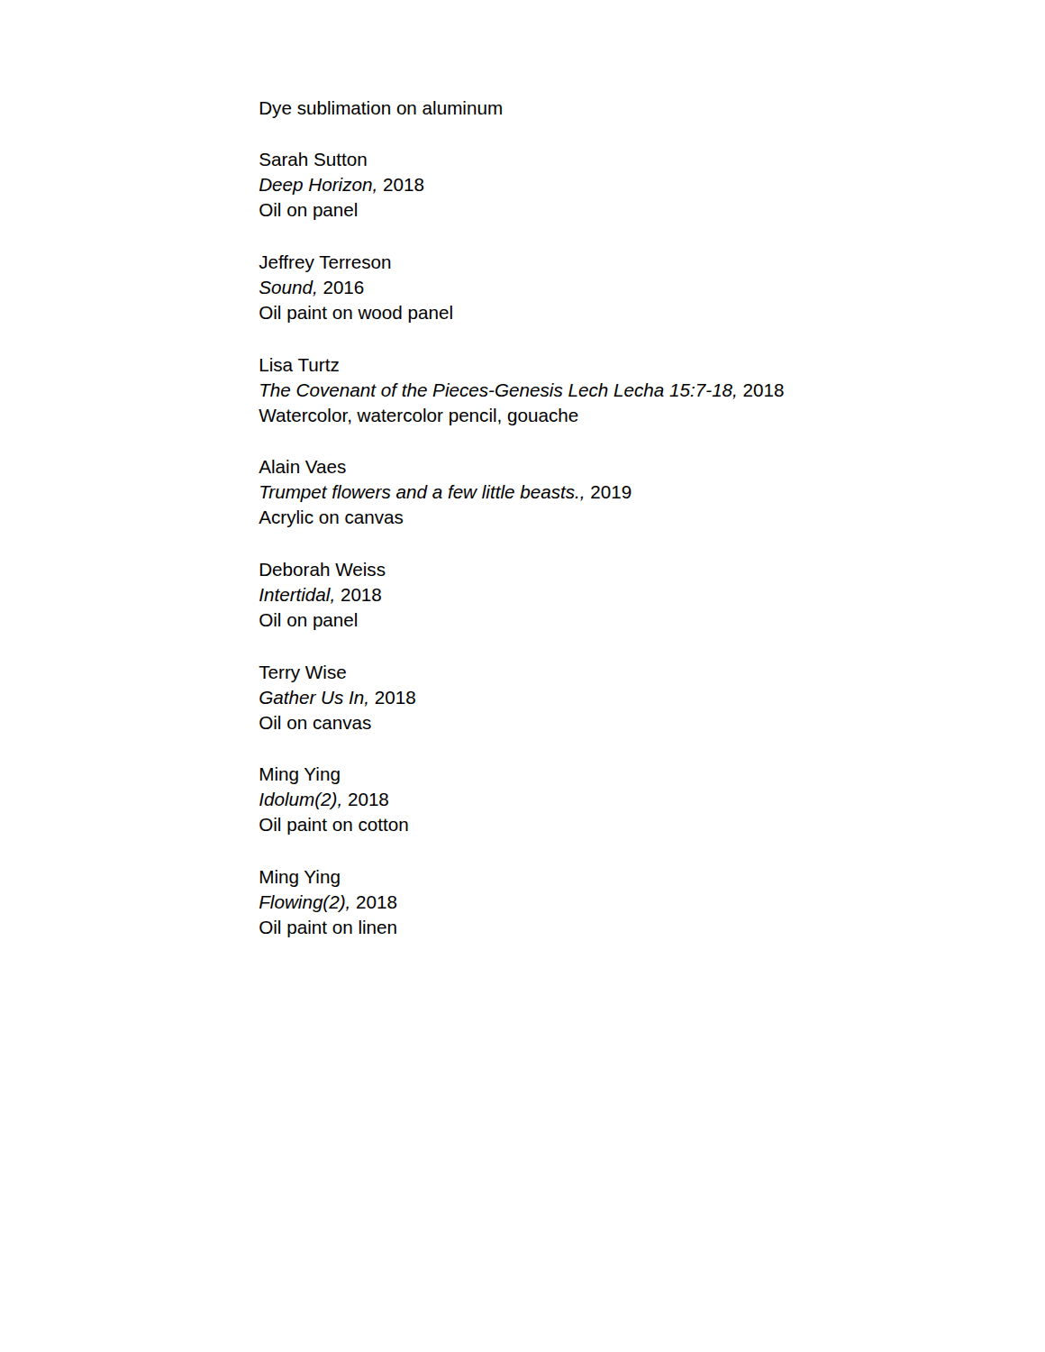Dye sublimation on aluminum
Sarah Sutton Deep Horizon, 2018 Oil on panel
Jeffrey Terreson Sound, 2016 Oil paint on wood panel
Lisa Turtz The Covenant of the Pieces-Genesis Lech Lecha 15:7-18, 2018 Watercolor, watercolor pencil, gouache
Alain Vaes Trumpet flowers and a few little beasts., 2019 Acrylic on canvas
Deborah Weiss Intertidal, 2018 Oil on panel
Terry Wise Gather Us In, 2018 Oil on canvas
Ming Ying Idolum(2), 2018 Oil paint on cotton
Ming Ying Flowing(2), 2018 Oil paint on linen